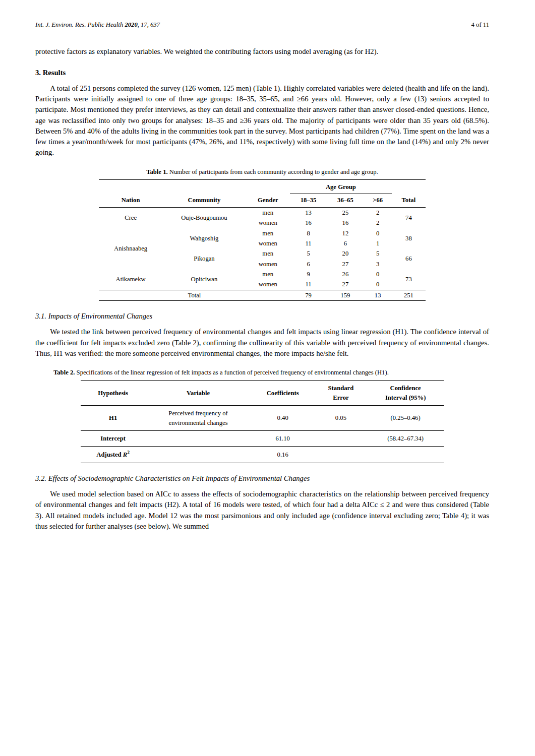Int. J. Environ. Res. Public Health 2020, 17, 637
4 of 11
protective factors as explanatory variables. We weighted the contributing factors using model averaging (as for H2).
3. Results
A total of 251 persons completed the survey (126 women, 125 men) (Table 1). Highly correlated variables were deleted (health and life on the land). Participants were initially assigned to one of three age groups: 18–35, 35–65, and ≥66 years old. However, only a few (13) seniors accepted to participate. Most mentioned they prefer interviews, as they can detail and contextualize their answers rather than answer closed-ended questions. Hence, age was reclassified into only two groups for analyses: 18–35 and ≥36 years old. The majority of participants were older than 35 years old (68.5%). Between 5% and 40% of the adults living in the communities took part in the survey. Most participants had children (77%). Time spent on the land was a few times a year/month/week for most participants (47%, 26%, and 11%, respectively) with some living full time on the land (14%) and only 2% never going.
Table 1. Number of participants from each community according to gender and age group.
| Nation | Community | Gender | Age Group | Total |
| --- | --- | --- | --- | --- |
| 18–35 | 36–65 | >66 |
| Cree | Ouje-Bougoumou | men | 13 | 25 | 2 | 74 |
| women | 16 | 16 | 2 |
| Anishnaabeg | Wahgoshig | men | 8 | 12 | 0 | 38 |
| women | 11 | 6 | 1 |
| Pikogan | men | 5 | 20 | 5 | 66 |
| women | 6 | 27 | 3 |
| Atikamekw | Opitciwan | men | 9 | 26 | 0 | 73 |
| women | 11 | 27 | 0 |
| Total | 79 | 159 | 13 | 251 |
3.1. Impacts of Environmental Changes
We tested the link between perceived frequency of environmental changes and felt impacts using linear regression (H1). The confidence interval of the coefficient for felt impacts excluded zero (Table 2), confirming the collinearity of this variable with perceived frequency of environmental changes. Thus, H1 was verified: the more someone perceived environmental changes, the more impacts he/she felt.
Table 2. Specifications of the linear regression of felt impacts as a function of perceived frequency of environmental changes (H1).
| Hypothesis | Variable | Coefficients | Standard Error | Confidence Interval (95%) |
| --- | --- | --- | --- | --- |
| H1 | Perceived frequency of environmental changes | 0.40 | 0.05 | (0.25–0.46) |
| Intercept | | 61.10 | | (58.42–67.34) |
| Adjusted R 2 | | 0.16 | | |
3.2. Effects of Sociodemographic Characteristics on Felt Impacts of Environmental Changes
We used model selection based on AICc to assess the effects of sociodemographic characteristics on the relationship between perceived frequency of environmental changes and felt impacts (H2). A total of 16 models were tested, of which four had a delta AICc ≤ 2 and were thus considered (Table 3). All retained models included age. Model 12 was the most parsimonious and only included age (confidence interval excluding zero; Table 4); it was thus selected for further analyses (see below). We summed